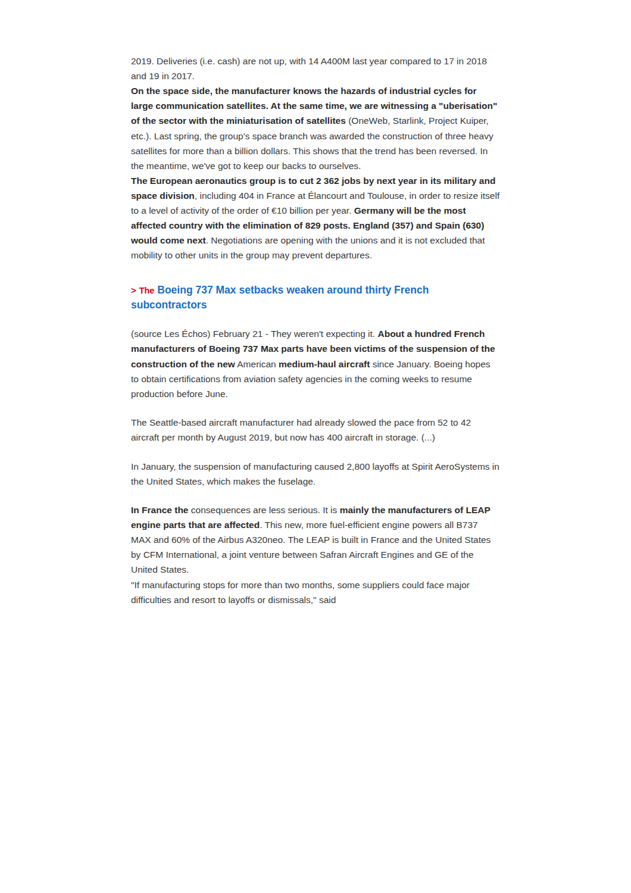2019. Deliveries (i.e. cash) are not up, with 14 A400M last year compared to 17 in 2018 and 19 in 2017.
On the space side, the manufacturer knows the hazards of industrial cycles for large communication satellites. At the same time, we are witnessing a "uberisation" of the sector with the miniaturisation of satellites (OneWeb, Starlink, Project Kuiper, etc.). Last spring, the group's space branch was awarded the construction of three heavy satellites for more than a billion dollars. This shows that the trend has been reversed. In the meantime, we've got to keep our backs to ourselves.
The European aeronautics group is to cut 2 362 jobs by next year in its military and space division, including 404 in France at Élancourt and Toulouse, in order to resize itself to a level of activity of the order of €10 billion per year. Germany will be the most affected country with the elimination of 829 posts. England (357) and Spain (630) would come next. Negotiations are opening with the unions and it is not excluded that mobility to other units in the group may prevent departures.
> The Boeing 737 Max setbacks weaken around thirty French subcontractors
(source Les Échos) February 21 - They weren't expecting it. About a hundred French manufacturers of Boeing 737 Max parts have been victims of the suspension of the construction of the new American medium-haul aircraft since January. Boeing hopes to obtain certifications from aviation safety agencies in the coming weeks to resume production before June.
The Seattle-based aircraft manufacturer had already slowed the pace from 52 to 42 aircraft per month by August 2019, but now has 400 aircraft in storage. (...)
In January, the suspension of manufacturing caused 2,800 layoffs at Spirit AeroSystems in the United States, which makes the fuselage.
In France the consequences are less serious. It is mainly the manufacturers of LEAP engine parts that are affected. This new, more fuel-efficient engine powers all B737 MAX and 60% of the Airbus A320neo. The LEAP is built in France and the United States by CFM International, a joint venture between Safran Aircraft Engines and GE of the United States.
"If manufacturing stops for more than two months, some suppliers could face major difficulties and resort to layoffs or dismissals," said